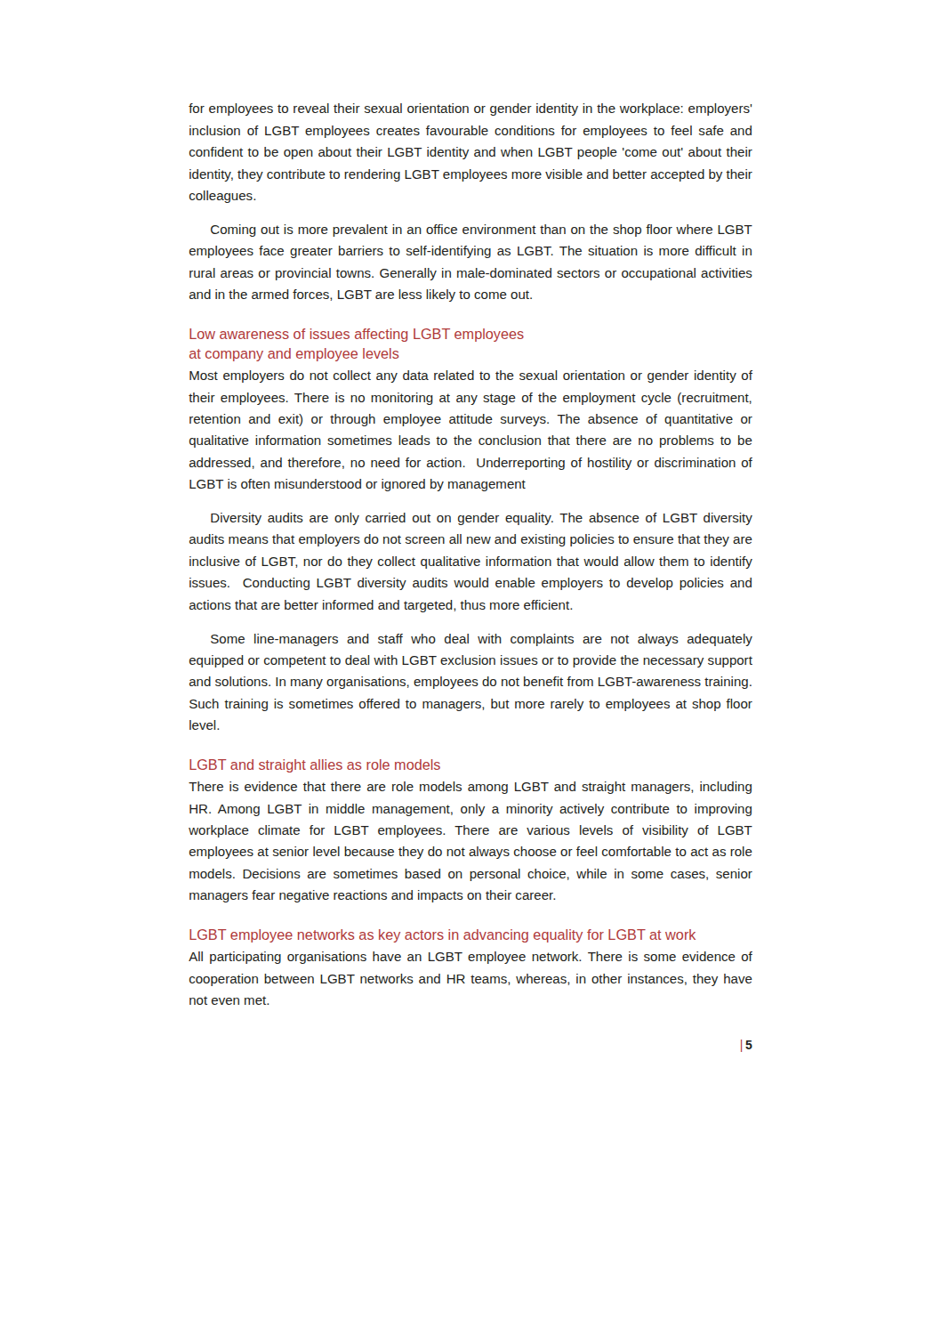for employees to reveal their sexual orientation or gender identity in the workplace: employers' inclusion of LGBT employees creates favourable conditions for employees to feel safe and confident to be open about their LGBT identity and when LGBT people 'come out' about their identity, they contribute to rendering LGBT employees more visible and better accepted by their colleagues.
Coming out is more prevalent in an office environment than on the shop floor where LGBT employees face greater barriers to self-identifying as LGBT. The situation is more difficult in rural areas or provincial towns. Generally in male-dominated sectors or occupational activities and in the armed forces, LGBT are less likely to come out.
Low awareness of issues affecting LGBT employees
at company and employee levels
Most employers do not collect any data related to the sexual orientation or gender identity of their employees. There is no monitoring at any stage of the employment cycle (recruitment, retention and exit) or through employee attitude surveys. The absence of quantitative or qualitative information sometimes leads to the conclusion that there are no problems to be addressed, and therefore, no need for action. Underreporting of hostility or discrimination of LGBT is often misunderstood or ignored by management
Diversity audits are only carried out on gender equality. The absence of LGBT diversity audits means that employers do not screen all new and existing policies to ensure that they are inclusive of LGBT, nor do they collect qualitative information that would allow them to identify issues. Conducting LGBT diversity audits would enable employers to develop policies and actions that are better informed and targeted, thus more efficient.
Some line-managers and staff who deal with complaints are not always adequately equipped or competent to deal with LGBT exclusion issues or to provide the necessary support and solutions. In many organisations, employees do not benefit from LGBT-awareness training. Such training is sometimes offered to managers, but more rarely to employees at shop floor level.
LGBT and straight allies as role models
There is evidence that there are role models among LGBT and straight managers, including HR. Among LGBT in middle management, only a minority actively contribute to improving workplace climate for LGBT employees. There are various levels of visibility of LGBT employees at senior level because they do not always choose or feel comfortable to act as role models. Decisions are sometimes based on personal choice, while in some cases, senior managers fear negative reactions and impacts on their career.
LGBT employee networks as key actors in advancing equality for LGBT at work
All participating organisations have an LGBT employee network. There is some evidence of cooperation between LGBT networks and HR teams, whereas, in other instances, they have not even met.
|5